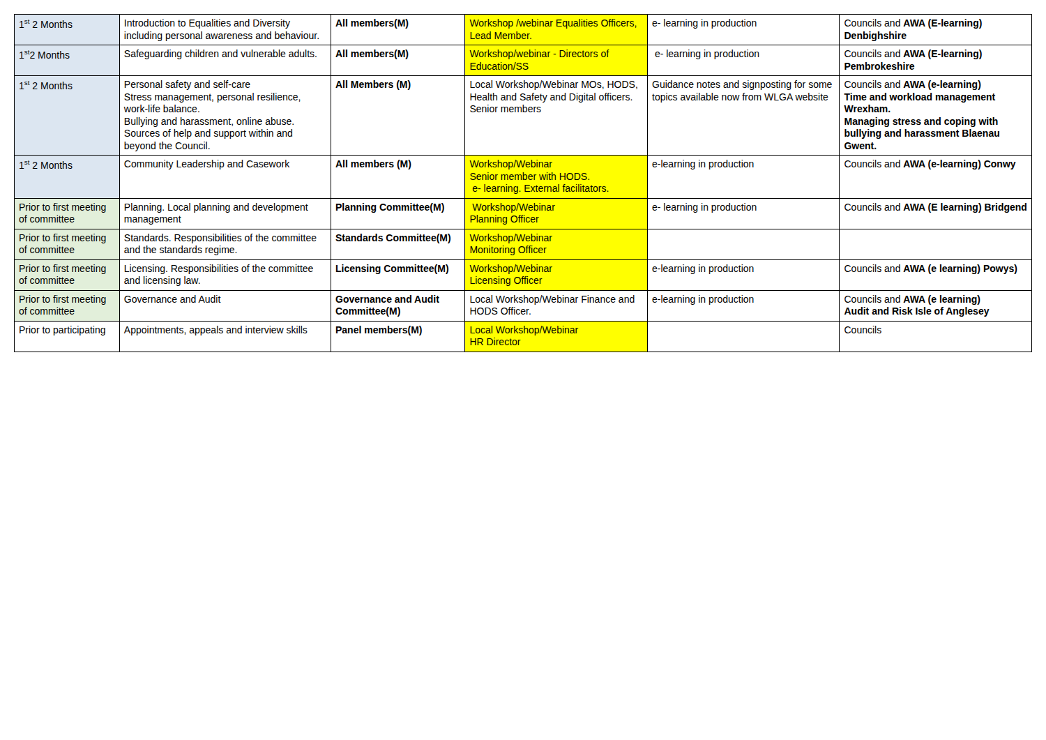| 1 st 2 Months | Introduction to Equalities and Diversity including personal awareness and behaviour. | All members(M) | Workshop /webinar Equalities Officers, Lead Member. | e- learning in production | Councils and AWA (E-learning) Denbighshire |
| 1 st 2 Months | Safeguarding children and vulnerable adults. | All members(M) | Workshop/webinar - Directors of Education/SS | e- learning in production | Councils and AWA (E-learning) Pembrokeshire |
| 1 st 2 Months | Personal safety and self-care Stress management, personal resilience, work-life balance. Bullying and harassment, online abuse. Sources of help and support within and beyond the Council. | All Members (M) | Local Workshop/Webinar MOs, HODS, Health and Safety and Digital officers. Senior members | Guidance notes and signposting for some topics available now from WLGA website | Councils and AWA (e-learning) Time and workload management Wrexham. Managing stress and coping with bullying and harassment Blaenau Gwent. |
| 1 st 2 Months | Community Leadership and Casework | All members (M) | Workshop/Webinar Senior member with HODS. e- learning. External facilitators. | e-learning in production | Councils and AWA (e-learning) Conwy |
| Prior to first meeting of committee | Planning. Local planning and development management | Planning Committee(M) | Workshop/Webinar Planning Officer | e- learning in production | Councils and AWA (E learning) Bridgend |
| Prior to first meeting of committee | Standards. Responsibilities of the committee and the standards regime. | Standards Committee(M) | Workshop/Webinar Monitoring Officer | | |
| Prior to first meeting of committee | Licensing. Responsibilities of the committee and licensing law. | Licensing Committee(M) | Workshop/Webinar Licensing Officer | e-learning in production | Councils and AWA (e learning) Powys) |
| Prior to first meeting of committee | Governance and Audit | Governance and Audit Committee(M) | Local Workshop/Webinar Finance and HODS Officer. | e-learning in production | Councils and AWA (e learning) Audit and Risk Isle of Anglesey |
| Prior to participating | Appointments, appeals and interview skills | Panel members(M) | Local Workshop/Webinar HR Director | | Councils |